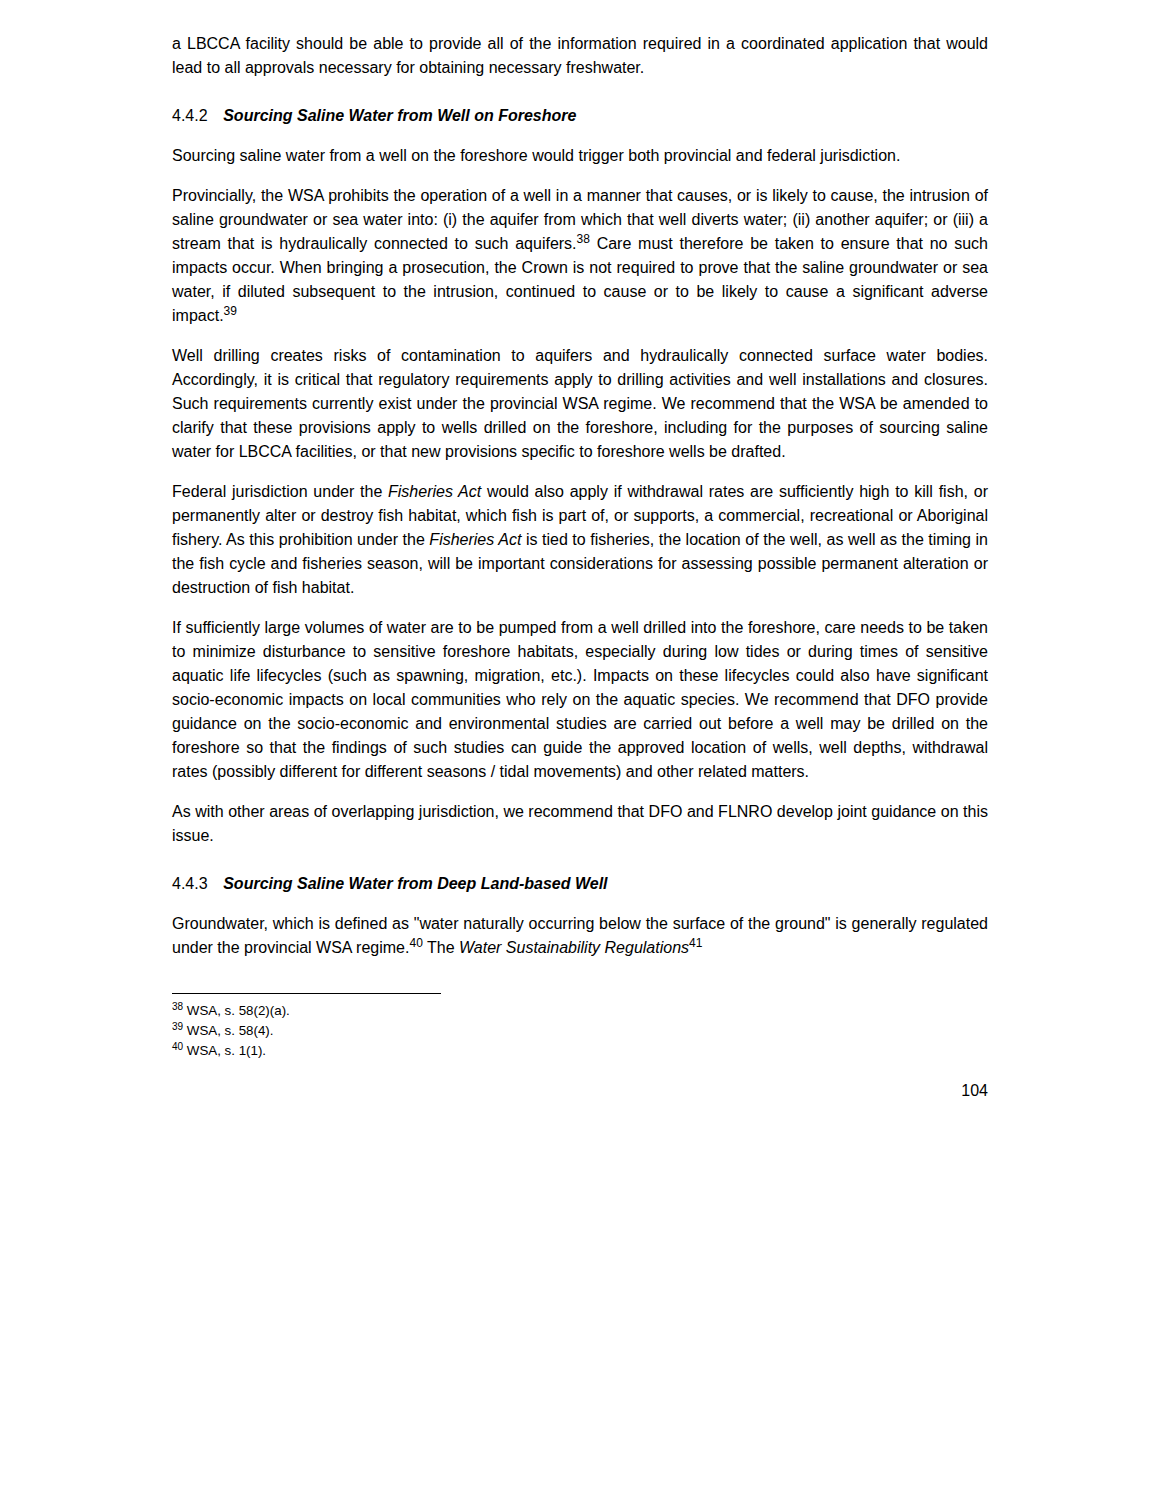a LBCCA facility should be able to provide all of the information required in a coordinated application that would lead to all approvals necessary for obtaining necessary freshwater.
4.4.2 Sourcing Saline Water from Well on Foreshore
Sourcing saline water from a well on the foreshore would trigger both provincial and federal jurisdiction.
Provincially, the WSA prohibits the operation of a well in a manner that causes, or is likely to cause, the intrusion of saline groundwater or sea water into: (i) the aquifer from which that well diverts water; (ii) another aquifer; or (iii) a stream that is hydraulically connected to such aquifers.38 Care must therefore be taken to ensure that no such impacts occur. When bringing a prosecution, the Crown is not required to prove that the saline groundwater or sea water, if diluted subsequent to the intrusion, continued to cause or to be likely to cause a significant adverse impact.39
Well drilling creates risks of contamination to aquifers and hydraulically connected surface water bodies. Accordingly, it is critical that regulatory requirements apply to drilling activities and well installations and closures. Such requirements currently exist under the provincial WSA regime. We recommend that the WSA be amended to clarify that these provisions apply to wells drilled on the foreshore, including for the purposes of sourcing saline water for LBCCA facilities, or that new provisions specific to foreshore wells be drafted.
Federal jurisdiction under the Fisheries Act would also apply if withdrawal rates are sufficiently high to kill fish, or permanently alter or destroy fish habitat, which fish is part of, or supports, a commercial, recreational or Aboriginal fishery. As this prohibition under the Fisheries Act is tied to fisheries, the location of the well, as well as the timing in the fish cycle and fisheries season, will be important considerations for assessing possible permanent alteration or destruction of fish habitat.
If sufficiently large volumes of water are to be pumped from a well drilled into the foreshore, care needs to be taken to minimize disturbance to sensitive foreshore habitats, especially during low tides or during times of sensitive aquatic life lifecycles (such as spawning, migration, etc.). Impacts on these lifecycles could also have significant socio-economic impacts on local communities who rely on the aquatic species. We recommend that DFO provide guidance on the socio-economic and environmental studies are carried out before a well may be drilled on the foreshore so that the findings of such studies can guide the approved location of wells, well depths, withdrawal rates (possibly different for different seasons / tidal movements) and other related matters.
As with other areas of overlapping jurisdiction, we recommend that DFO and FLNRO develop joint guidance on this issue.
4.4.3 Sourcing Saline Water from Deep Land-based Well
Groundwater, which is defined as "water naturally occurring below the surface of the ground" is generally regulated under the provincial WSA regime.40 The Water Sustainability Regulations41
38 WSA, s. 58(2)(a).
39 WSA, s. 58(4).
40 WSA, s. 1(1).
104